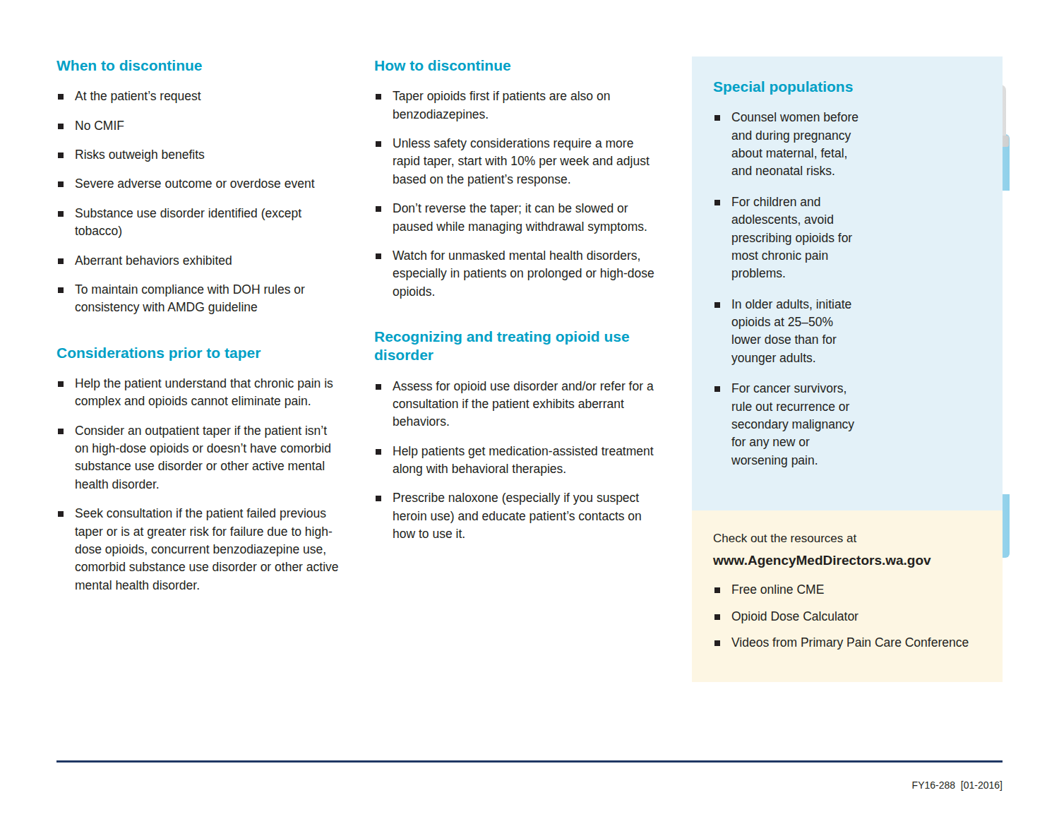When to discontinue
At the patient’s request
No CMIF
Risks outweigh benefits
Severe adverse outcome or overdose event
Substance use disorder identified (except tobacco)
Aberrant behaviors exhibited
To maintain compliance with DOH rules or consistency with AMDG guideline
Considerations prior to taper
Help the patient understand that chronic pain is complex and opioids cannot eliminate pain.
Consider an outpatient taper if the patient isn’t on high-dose opioids or doesn’t have comorbid substance use disorder or other active mental health disorder.
Seek consultation if the patient failed previous taper or is at greater risk for failure due to high-dose opioids, concurrent benzodiazepine use, comorbid substance use disorder or other active mental health disorder.
How to discontinue
Taper opioids first if patients are also on benzodiazepines.
Unless safety considerations require a more rapid taper, start with 10% per week and adjust based on the patient’s response.
Don’t reverse the taper; it can be slowed or paused while managing withdrawal symptoms.
Watch for unmasked mental health disorders, especially in patients on prolonged or high-dose opioids.
Recognizing and treating opioid use disorder
Assess for opioid use disorder and/or refer for a consultation if the patient exhibits aberrant behaviors.
Help patients get medication-assisted treatment along with behavioral therapies.
Prescribe naloxone (especially if you suspect heroin use) and educate patient’s contacts on how to use it.
Keep Out Reach Of Children
pha
RX
DIN: (
Rem
TAKE 1
TIMES A
Special populations
Counsel women before and during pregnancy about maternal, fetal, and neonatal risks.
For children and adolescents, avoid prescribing opioids for most chronic pain problems.
In older adults, initiate opioids at 25–50% lower dose than for younger adults.
For cancer survivors, rule out recurrence or secondary malignancy for any new or worsening pain.
Check out the resources at
www.AgencyMedDirectors.wa.gov
Free online CME
Opioid Dose Calculator
Videos from Primary Pain Care Conference
FY16-288 [01-2016]